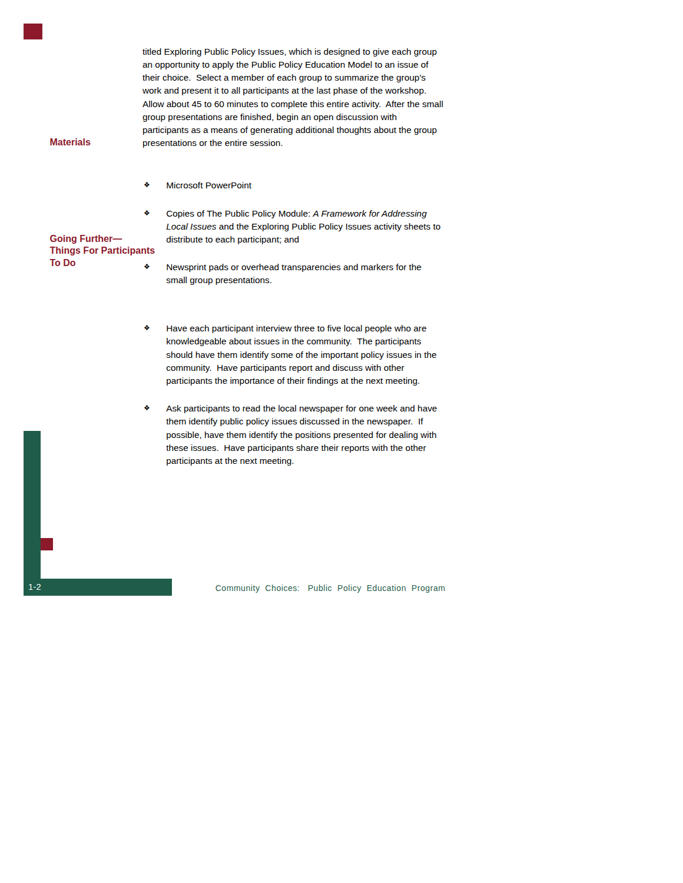Materials
Going Further—
Things For Participants To Do
titled Exploring Public Policy Issues, which is designed to give each group an opportunity to apply the Public Policy Education Model to an issue of their choice. Select a member of each group to summarize the group’s work and present it to all participants at the last phase of the workshop. Allow about 45 to 60 minutes to complete this entire activity. After the small group presentations are finished, begin an open discussion with participants as a means of generating additional thoughts about the group presentations or the entire session.
Microsoft PowerPoint
Copies of The Public Policy Module: A Framework for Addressing Local Issues and the Exploring Public Policy Issues activity sheets to distribute to each participant; and
Newsprint pads or overhead transparencies and markers for the small group presentations.
Have each participant interview three to five local people who are knowledgeable about issues in the community. The participants should have them identify some of the important policy issues in the community. Have participants report and discuss with other participants the importance of their findings at the next meeting.
Ask participants to read the local newspaper for one week and have them identify public policy issues discussed in the newspaper. If possible, have them identify the positions presented for dealing with these issues. Have participants share their reports with the other participants at the next meeting.
1-2
Community Choices: Public Policy Education Program